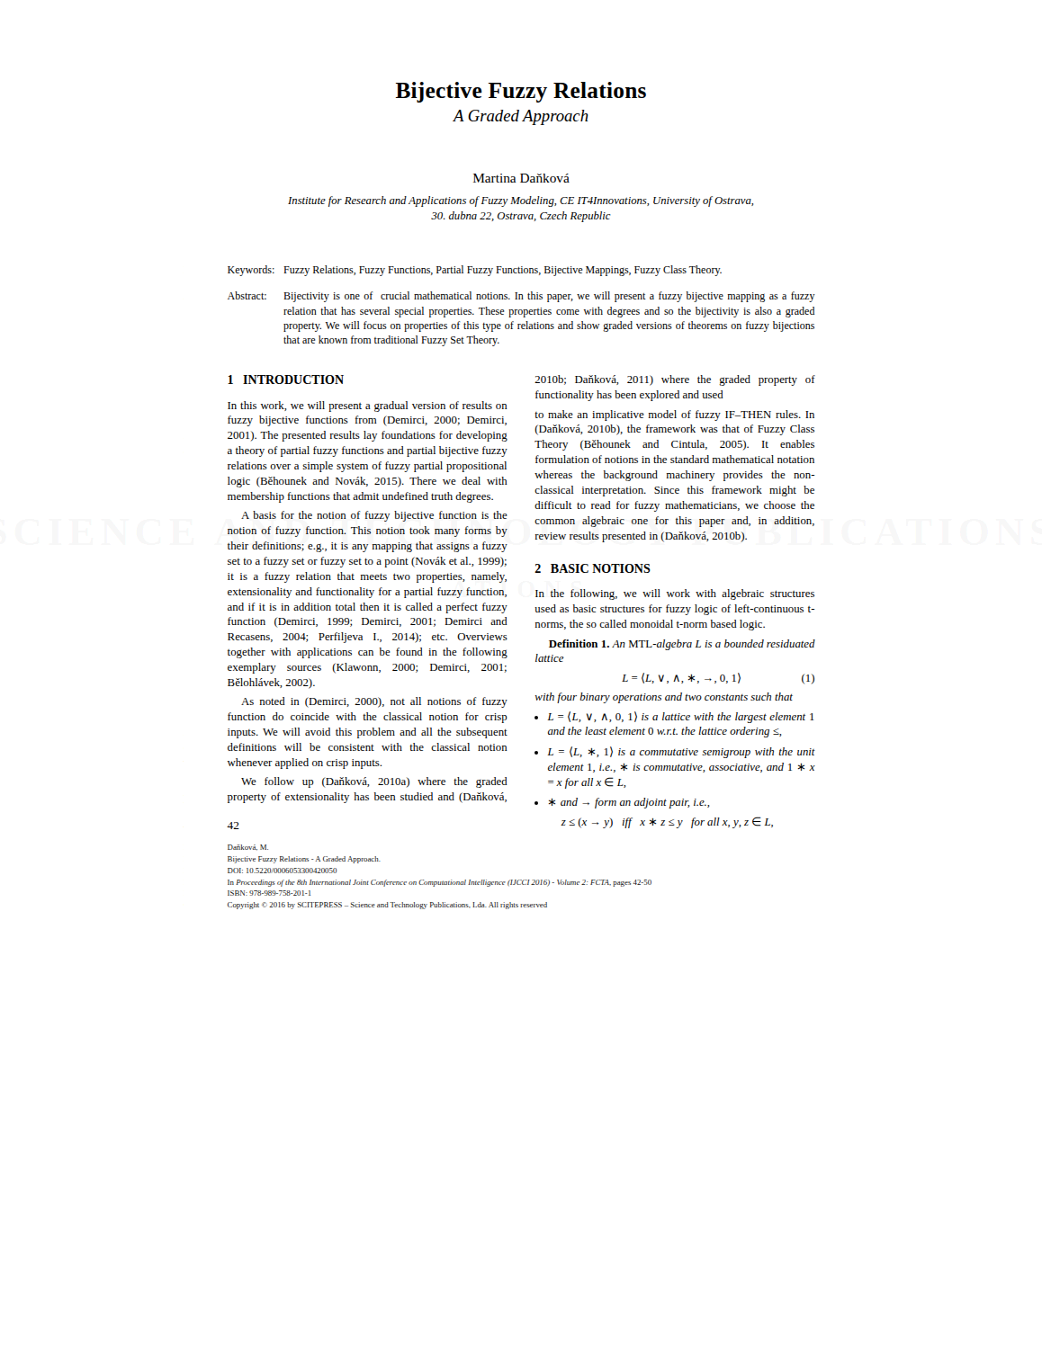Bijective Fuzzy Relations
A Graded Approach
Martina Daňková
Institute for Research and Applications of Fuzzy Modeling, CE IT4Innovations, University of Ostrava,
30. dubna 22, Ostrava, Czech Republic
Keywords:
Fuzzy Relations, Fuzzy Functions, Partial Fuzzy Functions, Bijective Mappings, Fuzzy Class Theory.
Abstract:
Bijectivity is one of crucial mathematical notions. In this paper, we will present a fuzzy bijective mapping as a fuzzy relation that has several special properties. These properties come with degrees and so the bijectivity is also a graded property. We will focus on properties of this type of relations and show graded versions of theorems on fuzzy bijections that are known from traditional Fuzzy Set Theory.
SCIENCE AND TECHNOLOGY PUBLICATIONS
ATIONS
1 INTRODUCTION
In this work, we will present a gradual version of results on fuzzy bijective functions from (Demirci, 2000; Demirci, 2001). The presented results lay foundations for developing a theory of partial fuzzy functions and partial bijective fuzzy relations over a simple system of fuzzy partial propositional logic (Běhounek and Novák, 2015). There we deal with membership functions that admit undefined truth degrees.
A basis for the notion of fuzzy bijective function is the notion of fuzzy function. This notion took many forms by their definitions; e.g., it is any mapping that assigns a fuzzy set to a fuzzy set or fuzzy set to a point (Novák et al., 1999); it is a fuzzy relation that meets two properties, namely, extensionality and functionality for a partial fuzzy function, and if it is in addition total then it is called a perfect fuzzy function (Demirci, 1999; Demirci, 2001; Demirci and Recasens, 2004; Perfiljeva I., 2014); etc. Overviews together with applications can be found in the following exemplary sources (Klawonn, 2000; Demirci, 2001; Bělohlávek, 2002).
As noted in (Demirci, 2000), not all notions of fuzzy function do coincide with the classical notion for crisp inputs. We will avoid this problem and all the subsequent definitions will be consistent with the classical notion whenever applied on crisp inputs.
We follow up (Daňková, 2010a) where the graded property of extensionality has been studied and (Daňková, 2010b; Daňková, 2011) where the graded property of functionality has been explored and used
to make an implicative model of fuzzy IF–THEN rules. In (Daňková, 2010b), the framework was that of Fuzzy Class Theory (Běhounek and Cintula, 2005). It enables formulation of notions in the standard mathematical notation whereas the background machinery provides the non-classical interpretation. Since this framework might be difficult to read for fuzzy mathematicians, we choose the common algebraic one for this paper and, in addition, review results presented in (Daňková, 2010b).
2 BASIC NOTIONS
In the following, we will work with algebraic structures used as basic structures for fuzzy logic of left-continuous t-norms, the so called monoidal t-norm based logic.
Definition 1. An MTL-algebra L is a bounded residuated lattice
L = ⟨L, ∨, ∧, ∗, →, 0, 1⟩ (1)
with four binary operations and two constants such that
L = ⟨L, ∨, ∧, 0, 1⟩ is a lattice with the largest element 1 and the least element 0 w.r.t. the lattice ordering ≤,
L = ⟨L, ∗, 1⟩ is a commutative semigroup with the unit element 1, i.e., ∗ is commutative, associative, and 1 ∗ x = x for all x ∈ L,
∗ and → form an adjoint pair, i.e.,
z ≤ (x → y) iff x ∗ z ≤ y for all x, y, z ∈ L,
42
Daňková, M.
Bijective Fuzzy Relations - A Graded Approach.
DOI: 10.5220/0006053300420050
In Proceedings of the 8th International Joint Conference on Computational Intelligence (IJCCI 2016) - Volume 2: FCTA, pages 42-50
ISBN: 978-989-758-201-1
Copyright © 2016 by SCITEPRESS – Science and Technology Publications, Lda. All rights reserved